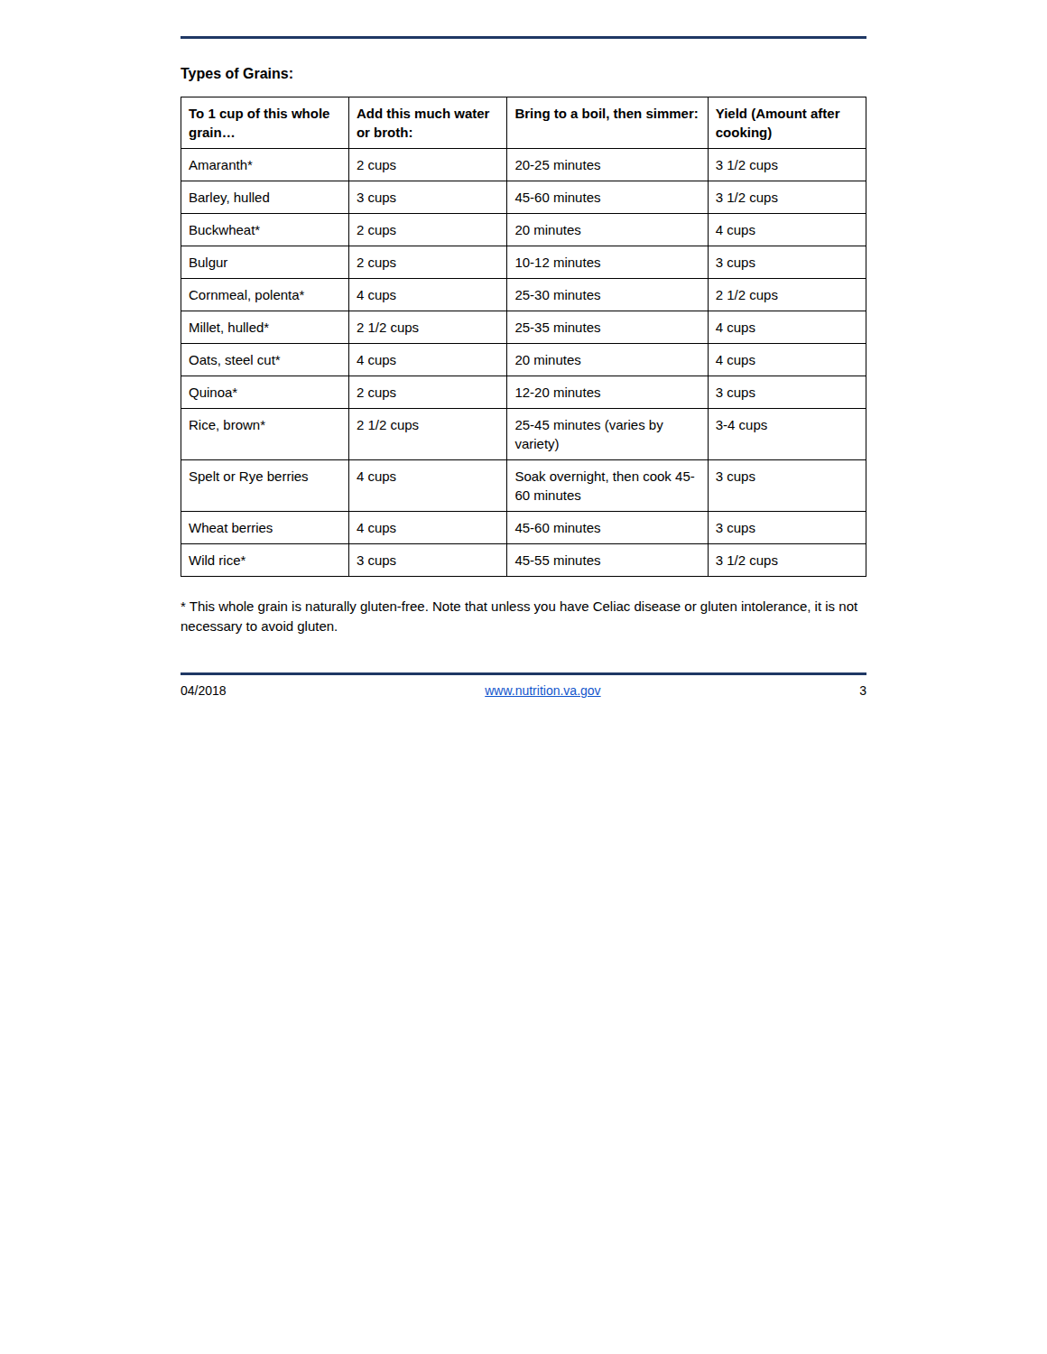Types of Grains:
| To 1 cup of this whole grain… | Add this much water or broth: | Bring to a boil, then simmer: | Yield (Amount after cooking) |
| --- | --- | --- | --- |
| Amaranth* | 2 cups | 20-25 minutes | 3 1/2 cups |
| Barley, hulled | 3 cups | 45-60 minutes | 3 1/2 cups |
| Buckwheat* | 2 cups | 20 minutes | 4 cups |
| Bulgur | 2 cups | 10-12 minutes | 3 cups |
| Cornmeal, polenta* | 4 cups | 25-30 minutes | 2 1/2 cups |
| Millet, hulled* | 2 1/2 cups | 25-35 minutes | 4 cups |
| Oats, steel cut* | 4 cups | 20 minutes | 4 cups |
| Quinoa* | 2 cups | 12-20 minutes | 3 cups |
| Rice, brown* | 2 1/2 cups | 25-45 minutes (varies by variety) | 3-4 cups |
| Spelt or Rye berries | 4 cups | Soak overnight, then cook 45-60 minutes | 3 cups |
| Wheat berries | 4 cups | 45-60 minutes | 3 cups |
| Wild rice* | 3 cups | 45-55 minutes | 3 1/2 cups |
* This whole grain is naturally gluten-free. Note that unless you have Celiac disease or gluten intolerance, it is not necessary to avoid gluten.
04/2018 www.nutrition.va.gov 3